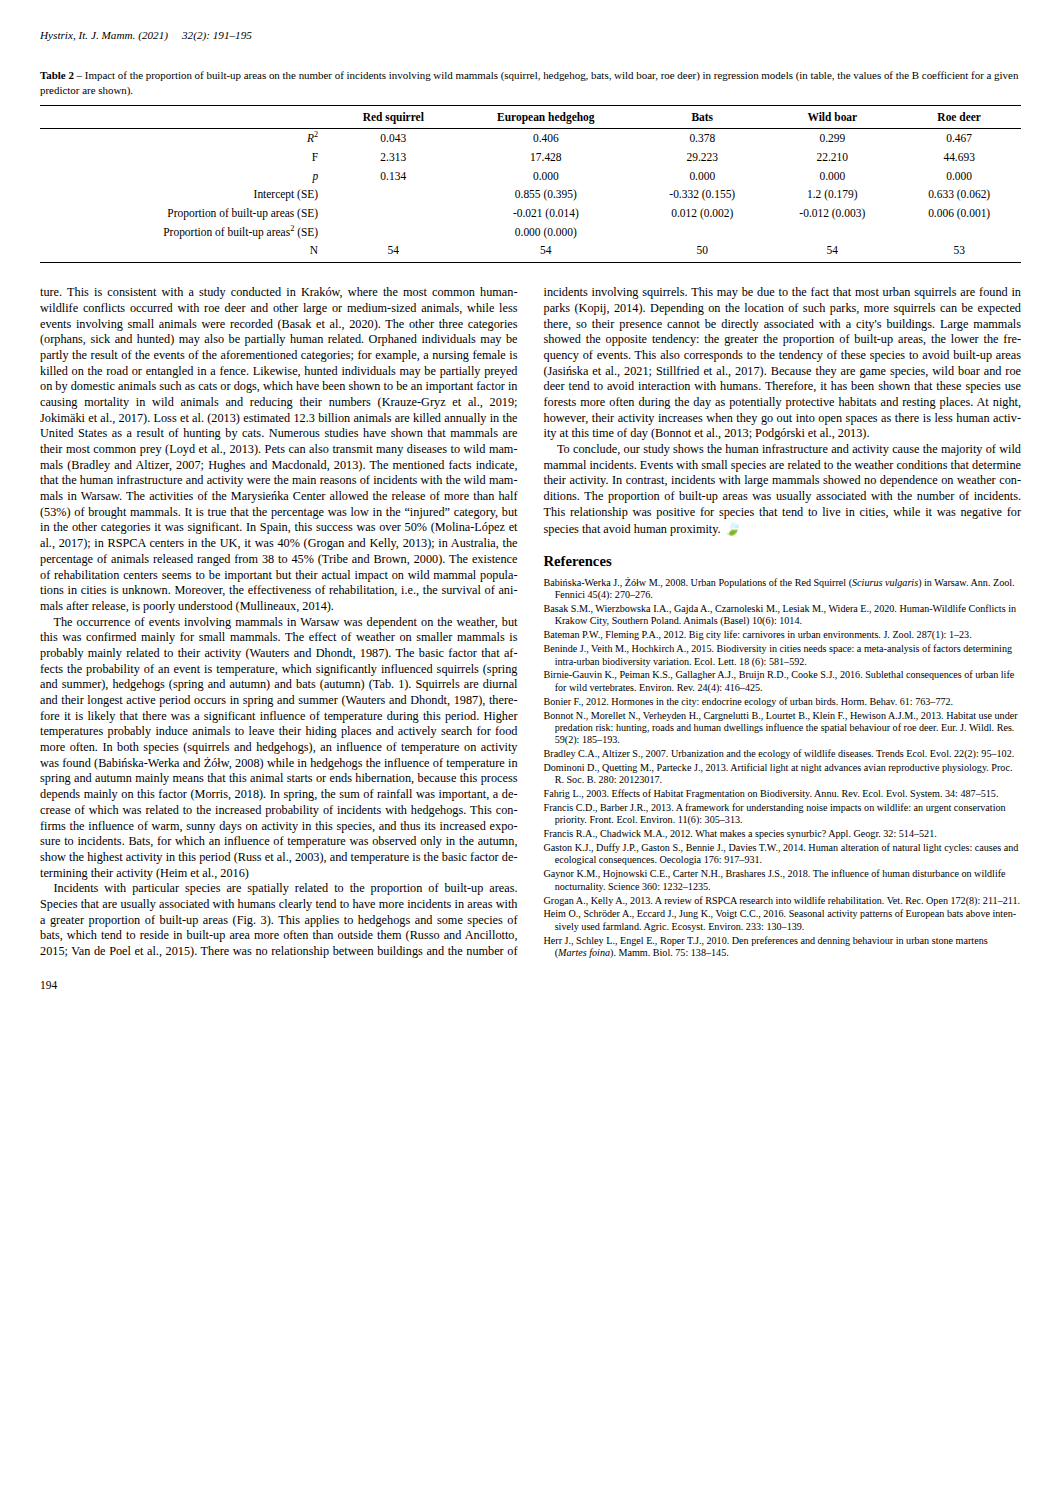Hystrix, It. J. Mamm. (2021) 32(2): 191–195
Table 2 – Impact of the proportion of built-up areas on the number of incidents involving wild mammals (squirrel, hedgehog, bats, wild boar, roe deer) in regression models (in table, the values of the B coefficient for a given predictor are shown).
| | Red squirrel | European hedgehog | Bats | Wild boar | Roe deer |
| --- | --- | --- | --- | --- | --- |
| R 2 | 0.043 | 0.406 | 0.378 | 0.299 | 0.467 |
| F | 2.313 | 17.428 | 29.223 | 22.210 | 44.693 |
| p | 0.134 | 0.000 | 0.000 | 0.000 | 0.000 |
| Intercept (SE) | | 0.855 (0.395) | -0.332 (0.155) | 1.2 (0.179) | 0.633 (0.062) |
| Proportion of built-up areas (SE) | | -0.021 (0.014) | 0.012 (0.002) | -0.012 (0.003) | 0.006 (0.001) |
| Proportion of built-up areas 2 (SE) | | 0.000 (0.000) | | | |
| N | 54 | 54 | 50 | 54 | 53 |
ture. This is consistent with a study conducted in Kraków, where the most common human-wildlife conflicts occurred with roe deer and other large or medium-sized animals, while less events involving small animals were recorded (Basak et al., 2020). The other three categories (orphans, sick and hunted) may also be partially human related. Orphaned individuals may be partly the result of the events of the aforementioned categories; for example, a nursing female is killed on the road or entangled in a fence. Likewise, hunted individuals may be partially preyed on by domestic animals such as cats or dogs, which have been shown to be an important factor in causing mortality in wild animals and reducing their numbers (Krauze-Gryz et al., 2019; Jokimäki et al., 2017). Loss et al. (2013) estimated 12.3 billion animals are killed annually in the United States as a result of hunting by cats. Numerous studies have shown that mammals are their most common prey (Loyd et al., 2013). Pets can also transmit many diseases to wild mammals (Bradley and Altizer, 2007; Hughes and Macdonald, 2013). The mentioned facts indicate, that the human infrastructure and activity were the main reasons of incidents with the wild mammals in Warsaw. The activities of the Marysieńka Center allowed the release of more than half (53%) of brought mammals. It is true that the percentage was low in the “injured” category, but in the other categories it was significant. In Spain, this success was over 50% (Molina-López et al., 2017); in RSPCA centers in the UK, it was 40% (Grogan and Kelly, 2013); in Australia, the percentage of animals released ranged from 38 to 45% (Tribe and Brown, 2000). The existence of rehabilitation centers seems to be important but their actual impact on wild mammal populations in cities is unknown. Moreover, the effectiveness of rehabilitation, i.e., the survival of animals after release, is poorly understood (Mullineaux, 2014).
The occurrence of events involving mammals in Warsaw was dependent on the weather, but this was confirmed mainly for small mammals. The effect of weather on smaller mammals is probably mainly related to their activity (Wauters and Dhondt, 1987). The basic factor that affects the probability of an event is temperature, which significantly influenced squirrels (spring and summer), hedgehogs (spring and autumn) and bats (autumn) (Tab. 1). Squirrels are diurnal and their longest active period occurs in spring and summer (Wauters and Dhondt, 1987), therefore it is likely that there was a significant influence of temperature during this period. Higher temperatures probably induce animals to leave their hiding places and actively search for food more often. In both species (squirrels and hedgehogs), an influence of temperature on activity was found (Babińska-Werka and Żółw, 2008) while in hedgehogs the influence of temperature in spring and autumn mainly means that this animal starts or ends hibernation, because this process depends mainly on this factor (Morris, 2018). In spring, the sum of rainfall was important, a decrease of which was related to the increased probability of incidents with hedgehogs. This confirms the influence of warm, sunny days on activity in this species, and thus its increased exposure to incidents. Bats, for which an influence of temperature was observed only in the autumn, show the highest activity in this period (Russ et al., 2003), and temperature is the basic factor determining their activity (Heim et al., 2016)
Incidents with particular species are spatially related to the proportion of built-up areas. Species that are usually associated with humans clearly tend to have more incidents in areas with a greater proportion of built-up areas (Fig. 3). This applies to hedgehogs and some species of bats, which tend to reside in built-up area more often than outside them (Russo and Ancillotto, 2015; Van de Poel et al., 2015). There was no relationship between buildings and the number of incidents involving squirrels. This may be due to the fact that most urban squirrels are found in parks (Kopij, 2014). Depending on the location of such parks, more squirrels can be expected there, so their presence cannot be directly associated with a city's buildings. Large mammals showed the opposite tendency: the greater the proportion of built-up areas, the lower the frequency of events. This also corresponds to the tendency of these species to avoid built-up areas (Jasińska et al., 2021; Stillfried et al., 2017). Because they are game species, wild boar and roe deer tend to avoid interaction with humans. Therefore, it has been shown that these species use forests more often during the day as potentially protective habitats and resting places. At night, however, their activity increases when they go out into open spaces as there is less human activity at this time of day (Bonnot et al., 2013; Podgórski et al., 2013).
To conclude, our study shows the human infrastructure and activity cause the majority of wild mammal incidents. Events with small species are related to the weather conditions that determine their activity. In contrast, incidents with large mammals showed no dependence on weather conditions. The proportion of built-up areas was usually associated with the number of incidents. This relationship was positive for species that tend to live in cities, while it was negative for species that avoid human proximity. 🍃
References
Babińska-Werka J., Żółw M., 2008. Urban Populations of the Red Squirrel (Sciurus vulgaris) in Warsaw. Ann. Zool. Fennici 45(4): 270–276.
Basak S.M., Wierzbowska I.A., Gajda A., Czarnoleski M., Lesiak M., Widera E., 2020. Human-Wildlife Conflicts in Krakow City, Southern Poland. Animals (Basel) 10(6): 1014.
Bateman P.W., Fleming P.A., 2012. Big city life: carnivores in urban environments. J. Zool. 287(1): 1–23.
Beninde J., Veith M., Hochkirch A., 2015. Biodiversity in cities needs space: a meta-analysis of factors determining intra-urban biodiversity variation. Ecol. Lett. 18 (6): 581–592.
Birnie-Gauvin K., Peiman K.S., Gallagher A.J., Bruijn R.D., Cooke S.J., 2016. Sublethal consequences of urban life for wild vertebrates. Environ. Rev. 24(4): 416–425.
Bonier F., 2012. Hormones in the city: endocrine ecology of urban birds. Horm. Behav. 61: 763–772.
Bonnot N., Morellet N., Verheyden H., Cargnelutti B., Lourtet B., Klein F., Hewison A.J.M., 2013. Habitat use under predation risk: hunting, roads and human dwellings influence the spatial behaviour of roe deer. Eur. J. Wildl. Res. 59(2): 185–193.
Bradley C.A., Altizer S., 2007. Urbanization and the ecology of wildlife diseases. Trends Ecol. Evol. 22(2): 95–102.
Dominoni D., Quetting M., Partecke J., 2013. Artificial light at night advances avian reproductive physiology. Proc. R. Soc. B. 280: 20123017.
Fahrig L., 2003. Effects of Habitat Fragmentation on Biodiversity. Annu. Rev. Ecol. Evol. System. 34: 487–515.
Francis C.D., Barber J.R., 2013. A framework for understanding noise impacts on wildlife: an urgent conservation priority. Front. Ecol. Environ. 11(6): 305–313.
Francis R.A., Chadwick M.A., 2012. What makes a species synurbic? Appl. Geogr. 32: 514–521.
Gaston K.J., Duffy J.P., Gaston S., Bennie J., Davies T.W., 2014. Human alteration of natural light cycles: causes and ecological consequences. Oecologia 176: 917–931.
Gaynor K.M., Hojnowski C.E., Carter N.H., Brashares J.S., 2018. The influence of human disturbance on wildlife nocturnality. Science 360: 1232–1235.
Grogan A., Kelly A., 2013. A review of RSPCA research into wildlife rehabilitation. Vet. Rec. Open 172(8): 211–211.
Heim O., Schröder A., Eccard J., Jung K., Voigt C.C., 2016. Seasonal activity patterns of European bats above intensively used farmland. Agric. Ecosyst. Environ. 233: 130–139.
Herr J., Schley L., Engel E., Roper T.J., 2010. Den preferences and denning behaviour in urban stone martens (Martes foina). Mamm. Biol. 75: 138–145.
194